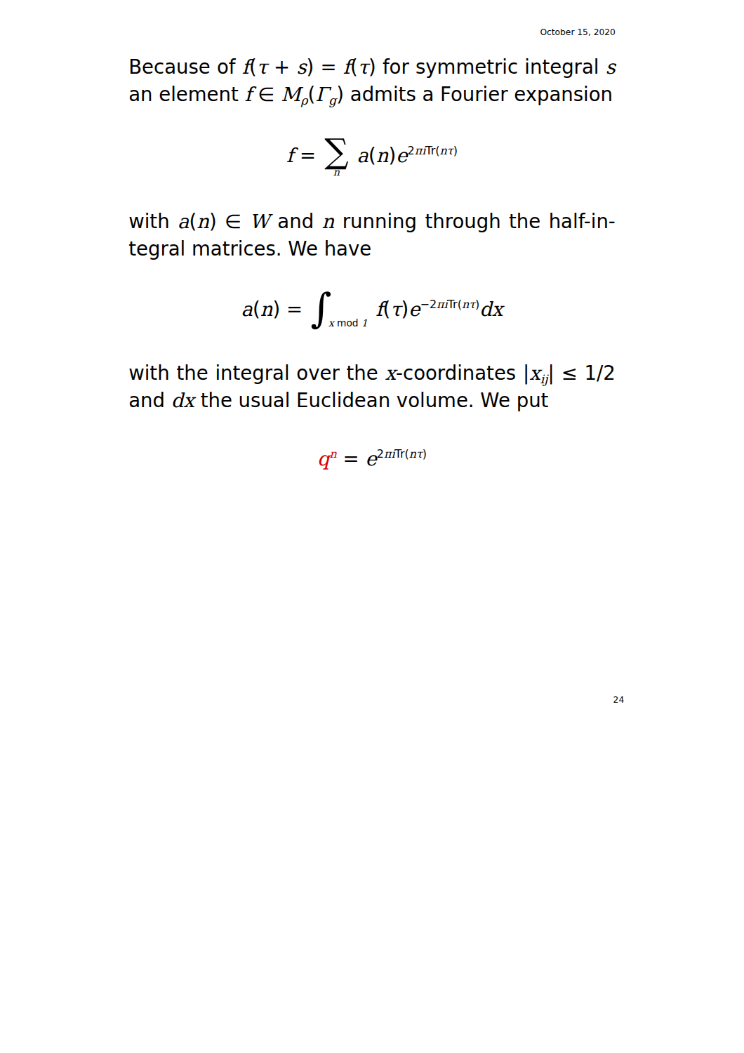October 15, 2020
Because of f(τ + s) = f(τ) for symmetric integral s an element f ∈ Mρ(Γg) admits a Fourier expansion
f = ∑n a(n)e2πiTr(nτ)
with a(n) ∈ W and n running through the half-integral matrices. We have
a(n) = ∫x mod 1 f(τ)e−2πiTr(nτ)dx
with the integral over the x-coordinates |xij| ≤ 1/2 and dx the usual Euclidean volume. We put
qn = e2πiTr(nτ)
24